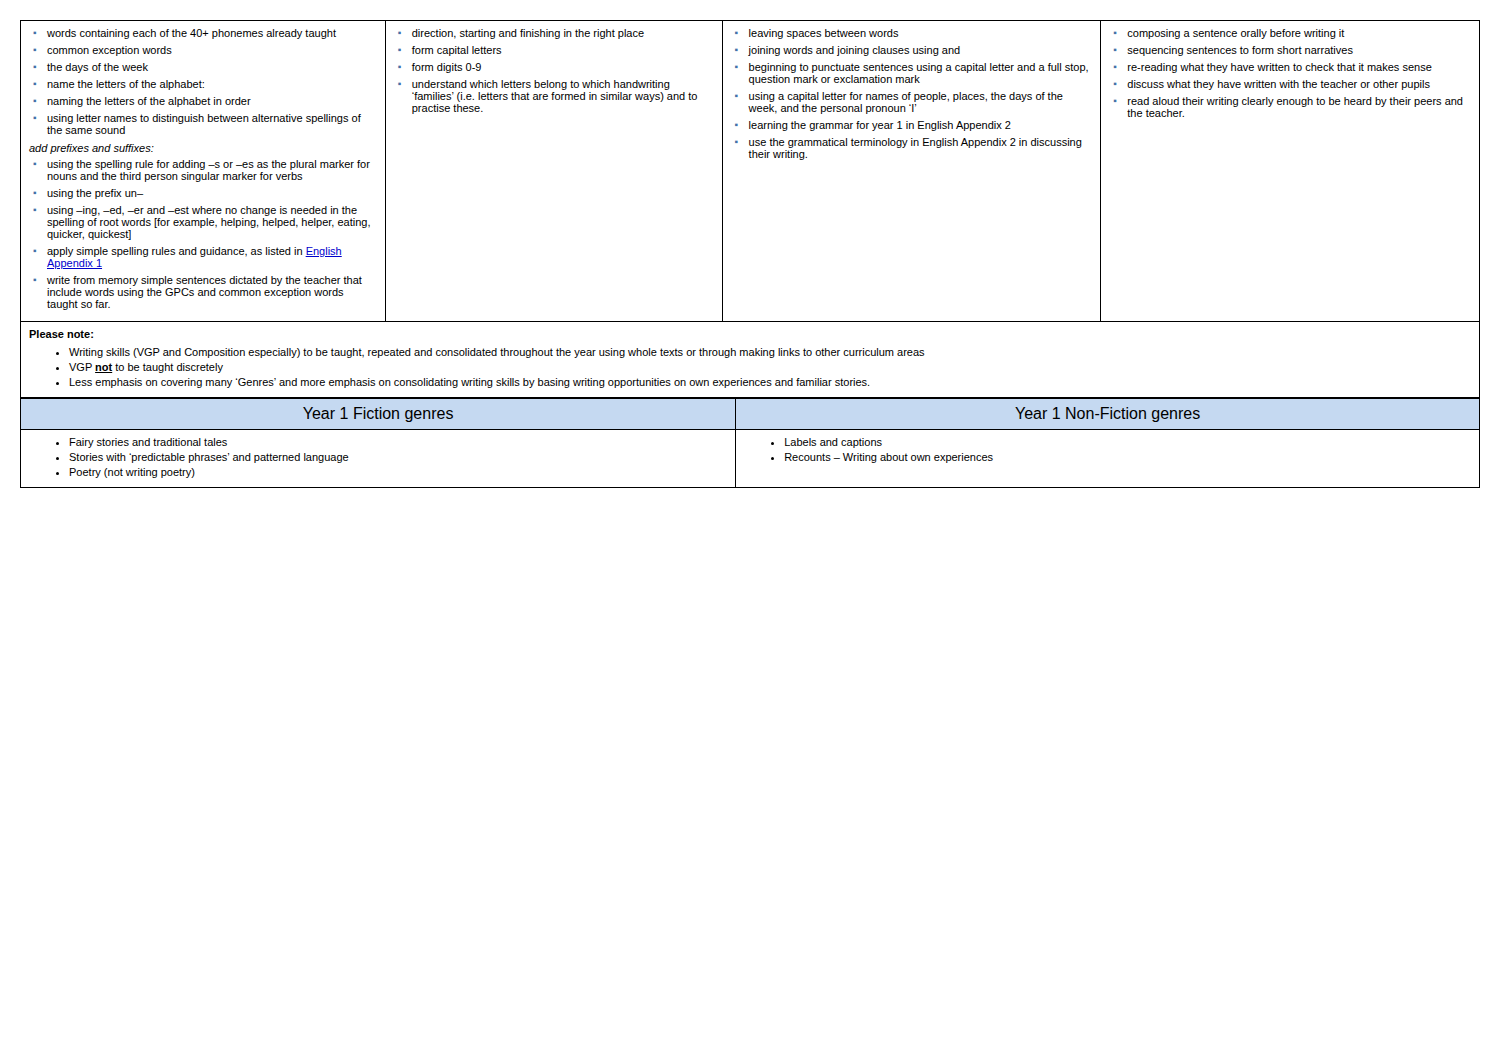| words containing each of the 40+ phonemes already taught common exception words the days of the week name the letters of the alphabet: naming the letters of the alphabet in order using letter names to distinguish between alternative spellings of the same sound add prefixes and suffixes: using the spelling rule for adding –s or –es as the plural marker for nouns and the third person singular marker for verbs using the prefix un– using –ing, –ed, –er and –est where no change is needed in the spelling of root words [for example, helping, helped, helper, eating, quicker, quickest] apply simple spelling rules and guidance, as listed in English Appendix 1 write from memory simple sentences dictated by the teacher that include words using the GPCs and common exception words taught so far. | direction, starting and finishing in the right place form capital letters form digits 0-9 understand which letters belong to which handwriting ‘families’ (i.e. letters that are formed in similar ways) and to practise these. | leaving spaces between words joining words and joining clauses using and beginning to punctuate sentences using a capital letter and a full stop, question mark or exclamation mark using a capital letter for names of people, places, the days of the week, and the personal pronoun ‘I’ learning the grammar for year 1 in English Appendix 2 use the grammatical terminology in English Appendix 2 in discussing their writing. | composing a sentence orally before writing it sequencing sentences to form short narratives re-reading what they have written to check that it makes sense discuss what they have written with the teacher or other pupils read aloud their writing clearly enough to be heard by their peers and the teacher. |
| Please note: Writing skills (VGP and Composition especially) to be taught, repeated and consolidated throughout the year using whole texts or through making links to other curriculum areas VGP not to be taught discretely Less emphasis on covering many ‘Genres’ and more emphasis on consolidating writing skills by basing writing opportunities on own experiences and familiar stories. |
| Year 1 Fiction genres | Year 1 Non-Fiction genres |
| --- | --- |
| Fairy stories and traditional tales Stories with ‘predictable phrases’ and patterned language Poetry (not writing poetry) | Labels and captions Recounts – Writing about own experiences |